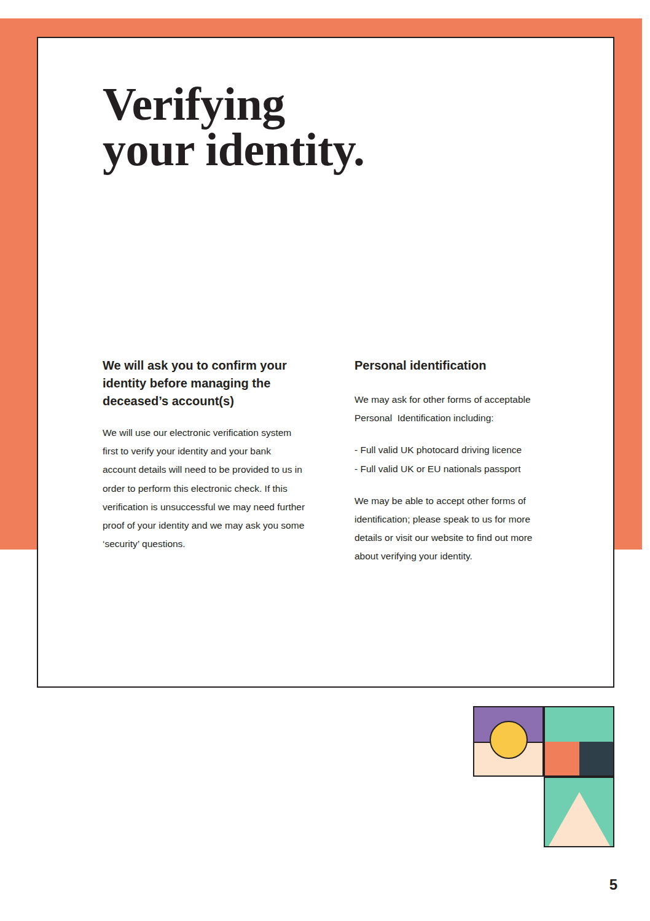Verifying
your identity.
We will ask you to confirm your identity before managing the deceased’s account(s)
We will use our electronic verification system first to verify your identity and your bank account details will need to be provided to us in order to perform this electronic check. If this verification is unsuccessful we may need further proof of your identity and we may ask you some ‘security’ questions.
Personal identification
We may ask for other forms of acceptable Personal Identification including:
- Full valid UK photocard driving licence
- Full valid UK or EU nationals passport
We may be able to accept other forms of identification; please speak to us for more details or visit our website to find out more about verifying your identity.
5